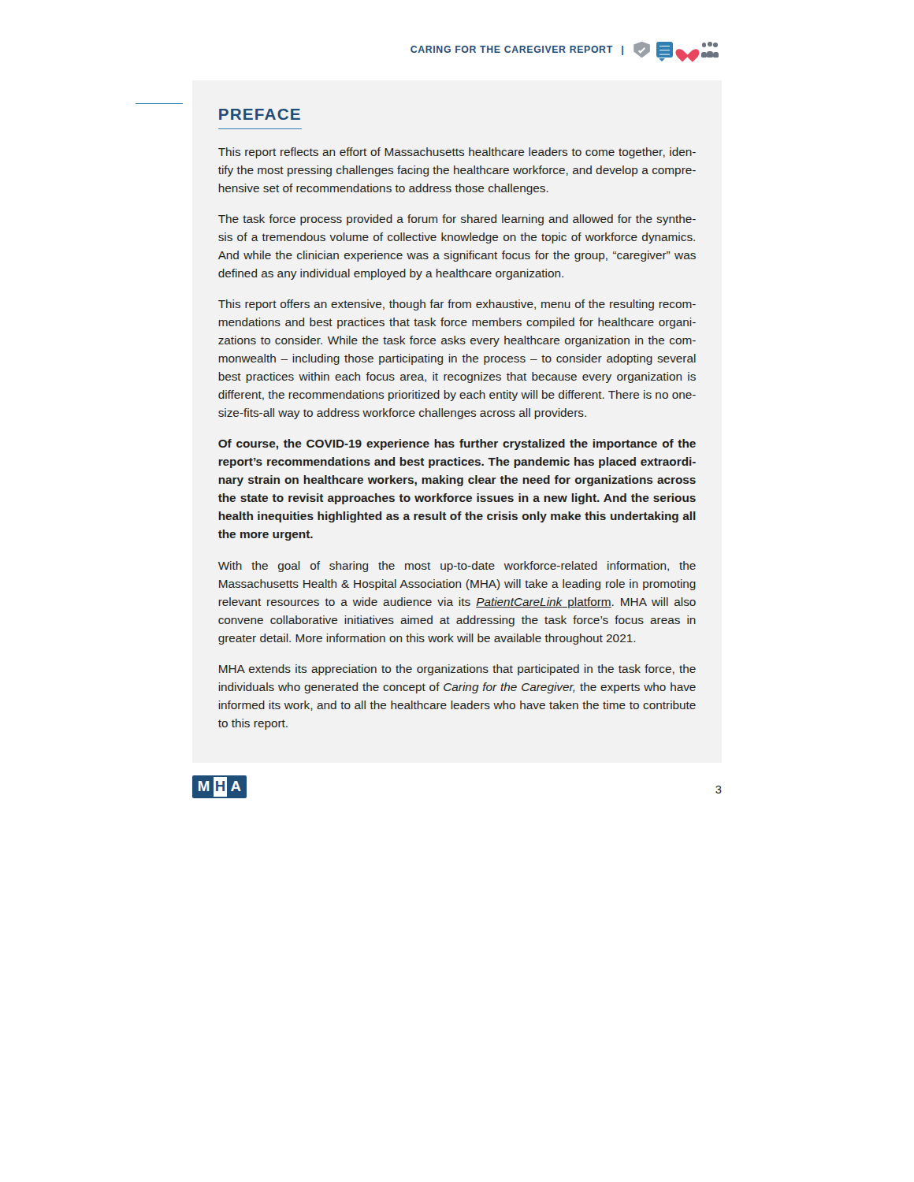Caring for the Caregiver Report |
Preface
This report reflects an effort of Massachusetts healthcare leaders to come together, identify the most pressing challenges facing the healthcare workforce, and develop a comprehensive set of recommendations to address those challenges.
The task force process provided a forum for shared learning and allowed for the synthesis of a tremendous volume of collective knowledge on the topic of workforce dynamics. And while the clinician experience was a significant focus for the group, “caregiver” was defined as any individual employed by a healthcare organization.
This report offers an extensive, though far from exhaustive, menu of the resulting recommendations and best practices that task force members compiled for healthcare organizations to consider. While the task force asks every healthcare organization in the commonwealth – including those participating in the process – to consider adopting several best practices within each focus area, it recognizes that because every organization is different, the recommendations prioritized by each entity will be different. There is no one-size-fits-all way to address workforce challenges across all providers.
Of course, the COVID-19 experience has further crystalized the importance of the report’s recommendations and best practices. The pandemic has placed extraordinary strain on healthcare workers, making clear the need for organizations across the state to revisit approaches to workforce issues in a new light. And the serious health inequities highlighted as a result of the crisis only make this undertaking all the more urgent.
With the goal of sharing the most up-to-date workforce-related information, the Massachusetts Health & Hospital Association (MHA) will take a leading role in promoting relevant resources to a wide audience via its PatientCareLink platform. MHA will also convene collaborative initiatives aimed at addressing the task force’s focus areas in greater detail. More information on this work will be available throughout 2021.
MHA extends its appreciation to the organizations that participated in the task force, the individuals who generated the concept of Caring for the Caregiver, the experts who have informed its work, and to all the healthcare leaders who have taken the time to contribute to this report.
MHA 3